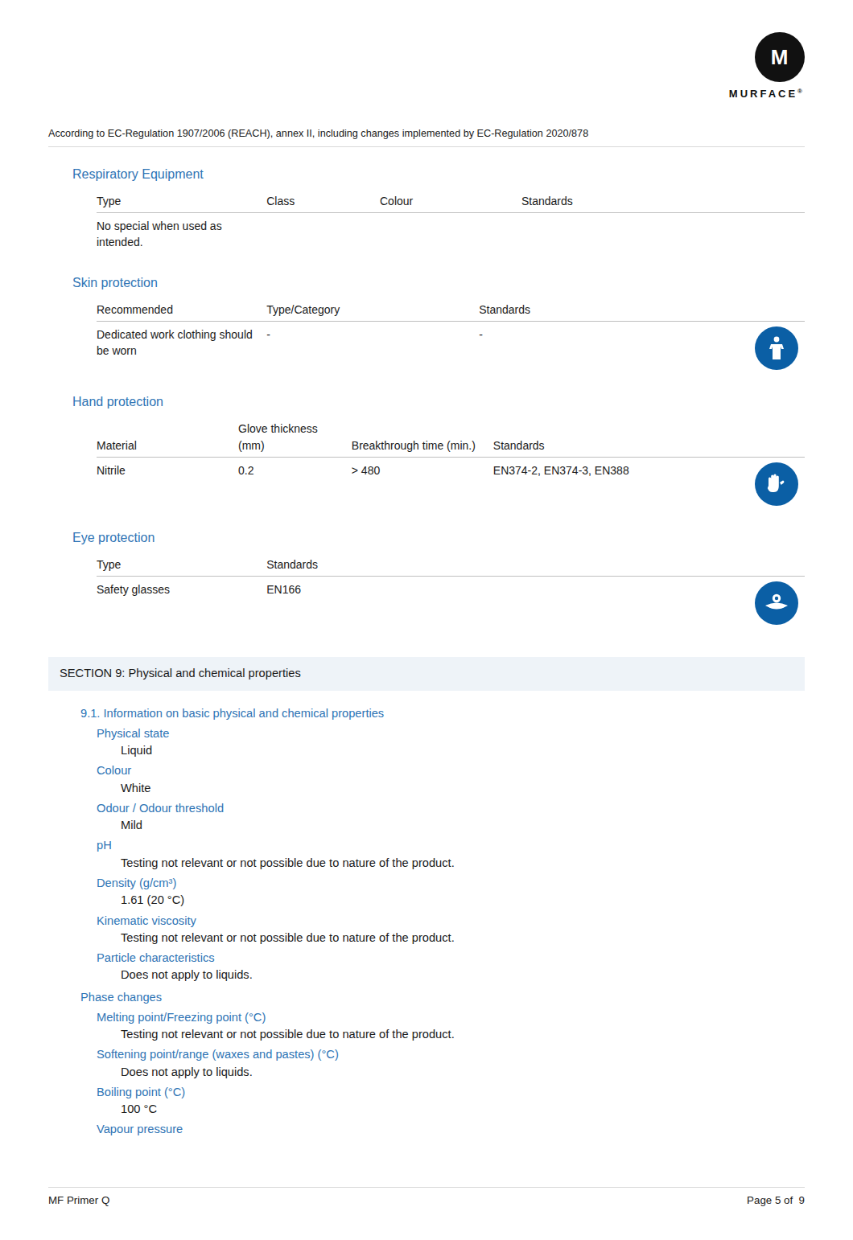M
MURFACE®
According to EC-Regulation 1907/2006 (REACH), annex II, including changes implemented by EC-Regulation 2020/878
Respiratory Equipment
| Type | Class | Colour | Standards |
| --- | --- | --- | --- |
| No special when used as intended. | | | |
Skin protection
| Recommended | Type/Category | Standards | |
| --- | --- | --- | --- |
| Dedicated work clothing should be worn | - | - | |
Hand protection
| Material | Glove thickness (mm) | Breakthrough time (min.) | Standards | |
| --- | --- | --- | --- | --- |
| Nitrile | 0.2 | > 480 | EN374-2, EN374-3, EN388 | |
Eye protection
| Type | Standards | |
| --- | --- | --- |
| Safety glasses | EN166 | |
SECTION 9: Physical and chemical properties
9.1. Information on basic physical and chemical properties
Physical state
Liquid
Colour
White
Odour / Odour threshold
Mild
pH
Testing not relevant or not possible due to nature of the product.
Density (g/cm³)
1.61 (20 °C)
Kinematic viscosity
Testing not relevant or not possible due to nature of the product.
Particle characteristics
Does not apply to liquids.
Phase changes
Melting point/Freezing point (°C)
Testing not relevant or not possible due to nature of the product.
Softening point/range (waxes and pastes) (°C)
Does not apply to liquids.
Boiling point (°C)
100 °C
Vapour pressure
MF Primer Q Page 5 of 9